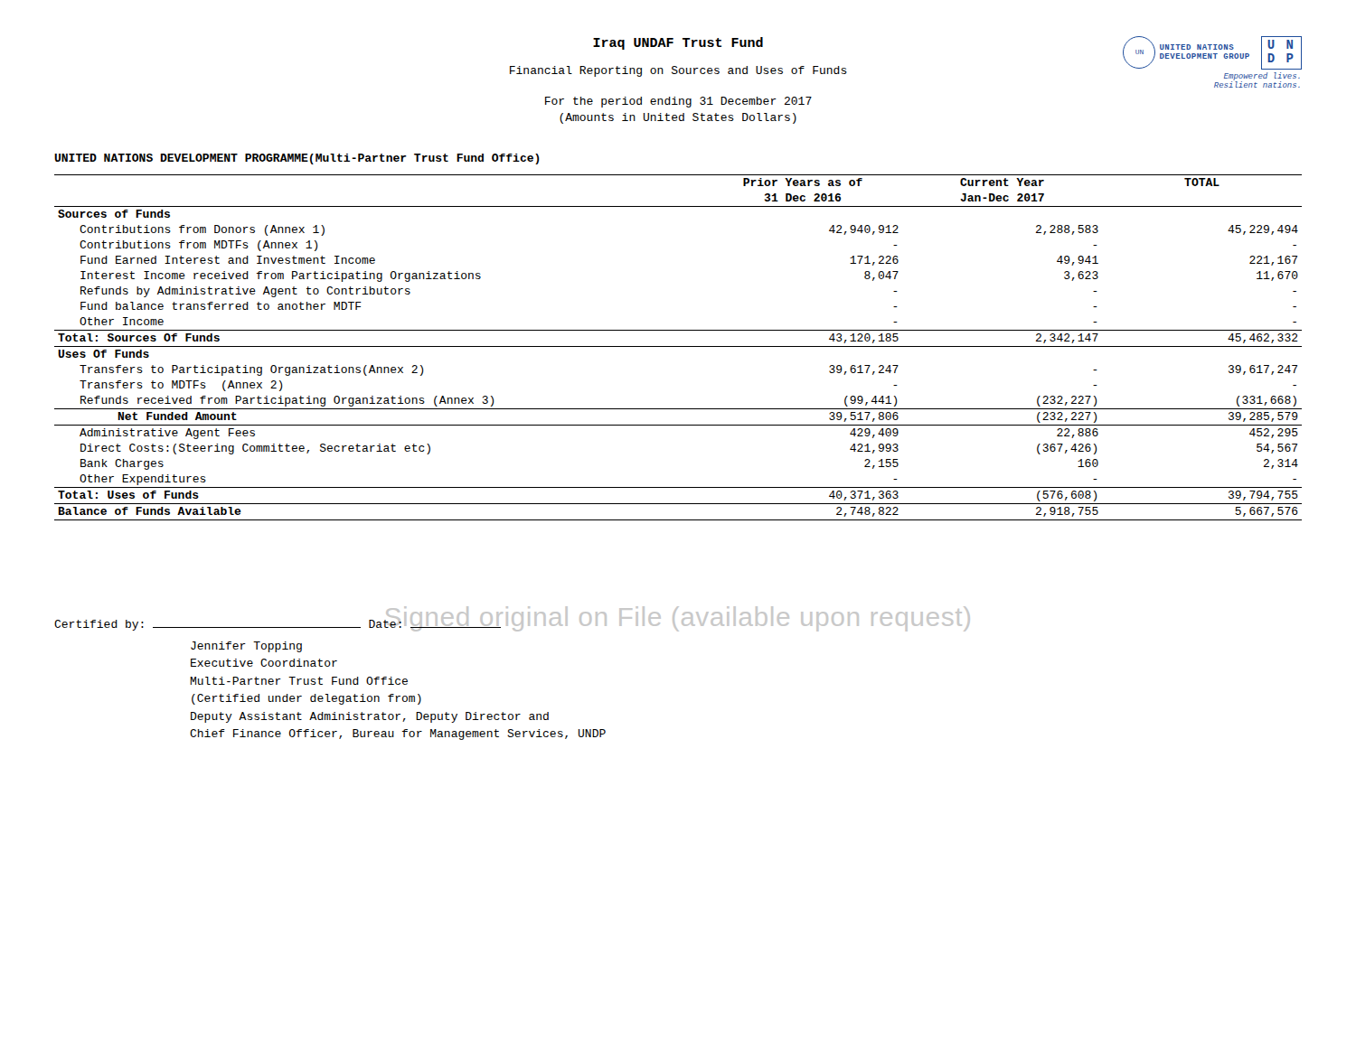UN UNITED NATIONS
DEVELOPMENT GROUP U N
D P
Empowered lives.
Resilient nations.
Iraq UNDAF Trust Fund
Financial Reporting on Sources and Uses of Funds
For the period ending 31 December 2017
(Amounts in United States Dollars)
UNITED NATIONS DEVELOPMENT PROGRAMME(Multi-Partner Trust Fund Office)
| | Prior Years as of | Current Year | TOTAL |
| --- | --- | --- | --- |
| | 31 Dec 2016 | Jan-Dec 2017 | |
| Sources of Funds | | | |
| Contributions from Donors (Annex 1) | 42,940,912 | 2,288,583 | 45,229,494 |
| Contributions from MDTFs (Annex 1) | - | - | - |
| Fund Earned Interest and Investment Income | 171,226 | 49,941 | 221,167 |
| Interest Income received from Participating Organizations | 8,047 | 3,623 | 11,670 |
| Refunds by Administrative Agent to Contributors | - | - | - |
| Fund balance transferred to another MDTF | - | - | - |
| Other Income | - | - | - |
| Total: Sources Of Funds | 43,120,185 | 2,342,147 | 45,462,332 |
| Uses Of Funds | | | |
| Transfers to Participating Organizations(Annex 2) | 39,617,247 | - | 39,617,247 |
| Transfers to MDTFs (Annex 2) | - | - | - |
| Refunds received from Participating Organizations (Annex 3) | (99,441) | (232,227) | (331,668) |
| Net Funded Amount | 39,517,806 | (232,227) | 39,285,579 |
| Administrative Agent Fees | 429,409 | 22,886 | 452,295 |
| Direct Costs:(Steering Committee, Secretariat etc) | 421,993 | (367,426) | 54,567 |
| Bank Charges | 2,155 | 160 | 2,314 |
| Other Expenditures | - | - | - |
| Total: Uses of Funds | 40,371,363 | (576,608) | 39,794,755 |
| Balance of Funds Available | 2,748,822 | 2,918,755 | 5,667,576 |
Signed original on File (available upon request)
Certified by: Date:
Jennifer Topping
Executive Coordinator
Multi-Partner Trust Fund Office
(Certified under delegation from)
Deputy Assistant Administrator, Deputy Director and
Chief Finance Officer, Bureau for Management Services, UNDP